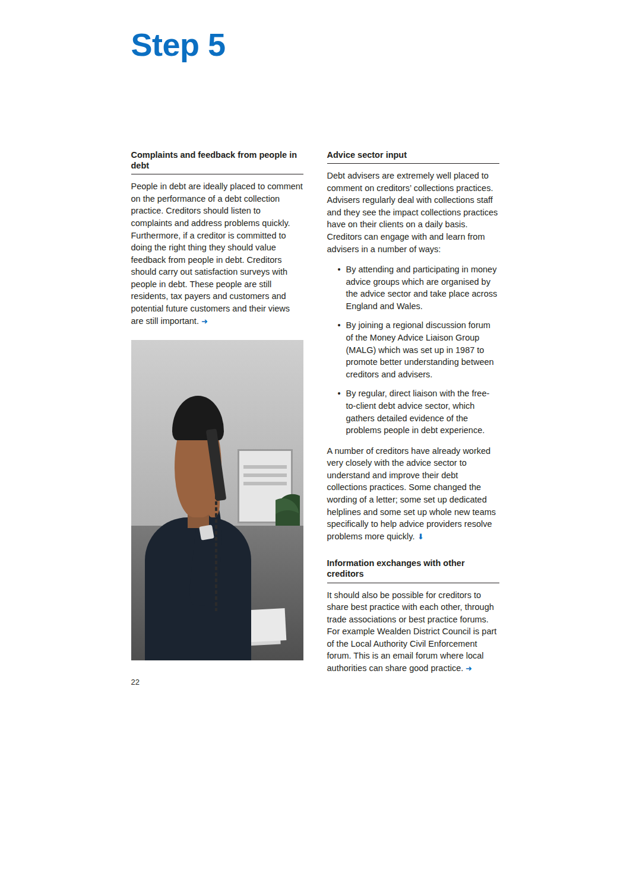Step 5
Complaints and feedback from people in debt
People in debt are ideally placed to comment on the performance of a debt collection practice. Creditors should listen to complaints and address problems quickly. Furthermore, if a creditor is committed to doing the right thing they should value feedback from people in debt. Creditors should carry out satisfaction surveys with people in debt. These people are still residents, tax payers and customers and potential future customers and their views are still important.
Advice sector input
Debt advisers are extremely well placed to comment on creditors’ collections practices. Advisers regularly deal with collections staff and they see the impact collections practices have on their clients on a daily basis. Creditors can engage with and learn from advisers in a number of ways:
By attending and participating in money advice groups which are organised by the advice sector and take place across England and Wales.
By joining a regional discussion forum of the Money Advice Liaison Group (MALG) which was set up in 1987 to promote better understanding between creditors and advisers.
By regular, direct liaison with the free-to-client debt advice sector, which gathers detailed evidence of the problems people in debt experience.
A number of creditors have already worked very closely with the advice sector to understand and improve their debt collections practices. Some changed the wording of a letter; some set up dedicated helplines and some set up whole new teams specifically to help advice providers resolve problems more quickly.
Information exchanges with other creditors
It should also be possible for creditors to share best practice with each other, through trade associations or best practice forums. For example Wealden District Council is part of the Local Authority Civil Enforcement forum. This is an email forum where local authorities can share good practice.
22